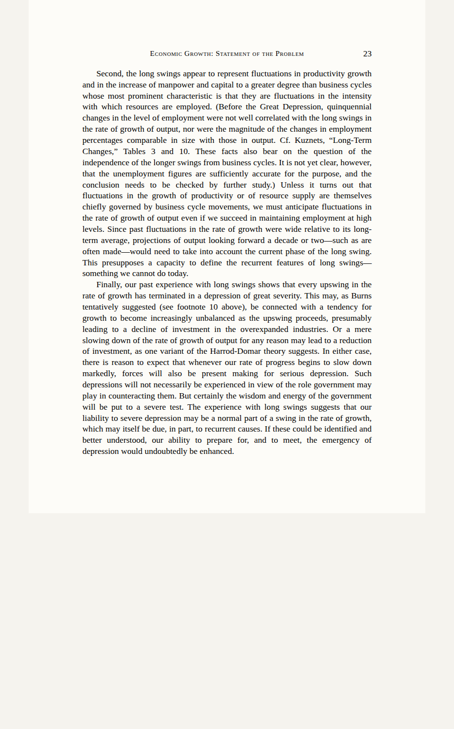Economic Growth: Statement of the Problem 23
Second, the long swings appear to represent fluctuations in productivity growth and in the increase of manpower and capital to a greater degree than business cycles whose most prominent characteristic is that they are fluctuations in the intensity with which resources are employed. (Before the Great Depression, quinquennial changes in the level of employment were not well correlated with the long swings in the rate of growth of output, nor were the magnitude of the changes in employment percentages comparable in size with those in output. Cf. Kuznets, “Long-Term Changes,” Tables 3 and 10. These facts also bear on the question of the independence of the longer swings from business cycles. It is not yet clear, however, that the unemployment figures are sufficiently accurate for the purpose, and the conclusion needs to be checked by further study.) Unless it turns out that fluctuations in the growth of productivity or of resource supply are themselves chiefly governed by business cycle movements, we must anticipate fluctuations in the rate of growth of output even if we succeed in maintaining employment at high levels. Since past fluctuations in the rate of growth were wide relative to its long-term average, projections of output looking forward a decade or two—such as are often made—would need to take into account the current phase of the long swing. This presupposes a capacity to define the recurrent features of long swings—something we cannot do today.
Finally, our past experience with long swings shows that every upswing in the rate of growth has terminated in a depression of great severity. This may, as Burns tentatively suggested (see footnote 10 above), be connected with a tendency for growth to become increasingly unbalanced as the upswing proceeds, presumably leading to a decline of investment in the overexpanded industries. Or a mere slowing down of the rate of growth of output for any reason may lead to a reduction of investment, as one variant of the Harrod-Domar theory suggests. In either case, there is reason to expect that whenever our rate of progress begins to slow down markedly, forces will also be present making for serious depression. Such depressions will not necessarily be experienced in view of the role government may play in counteracting them. But certainly the wisdom and energy of the government will be put to a severe test. The experience with long swings suggests that our liability to severe depression may be a normal part of a swing in the rate of growth, which may itself be due, in part, to recurrent causes. If these could be identified and better understood, our ability to prepare for, and to meet, the emergency of depression would undoubtedly be enhanced.